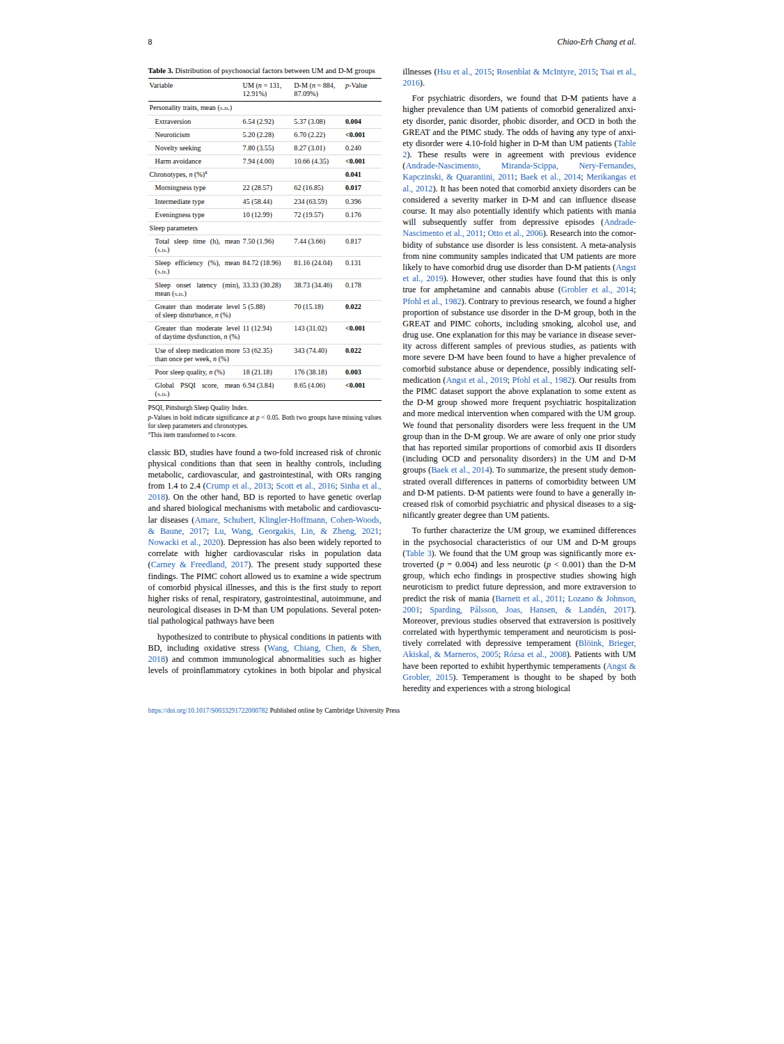8 Chiao-Erh Chang et al.
Table 3. Distribution of psychosocial factors between UM and D-M groups
| Variable | UM ( n = 131, 12.91%) | D-M ( n = 884, 87.09%) | p -Value |
| --- | --- | --- | --- |
| Personality traits, mean ( s.d. ) |
| Extraversion | 6.54 (2.92) | 5.37 (3.08) | 0.004 |
| Neuroticism | 5.20 (2.28) | 6.70 (2.22) | <0.001 |
| Novelty seeking | 7.80 (3.55) | 8.27 (3.01) | 0.240 |
| Harm avoidance | 7.94 (4.00) | 10.66 (4.35) | <0.001 |
| Chronotypes, n (%) a | | | 0.041 |
| Morningness type | 22 (28.57) | 62 (16.85) | 0.017 |
| Intermediate type | 45 (58.44) | 234 (63.59) | 0.396 |
| Eveningness type | 10 (12.99) | 72 (19.57) | 0.176 |
| Sleep parameters |
| Total sleep time (h), mean ( s.d. ) | 7.50 (1.96) | 7.44 (3.66) | 0.817 |
| Sleep efficiency (%), mean ( s.d. ) | 84.72 (18.96) | 81.16 (24.04) | 0.131 |
| Sleep onset latency (min), mean ( s.d. ) | 33.33 (30.28) | 38.73 (34.46) | 0.178 |
| Greater than moderate level of sleep disturbance, n (%) | 5 (5.88) | 70 (15.18) | 0.022 |
| Greater than moderate level of daytime dysfunction, n (%) | 11 (12.94) | 143 (31.02) | <0.001 |
| Use of sleep medication more than once per week, n (%) | 53 (62.35) | 343 (74.40) | 0.022 |
| Poor sleep quality, n (%) | 18 (21.18) | 176 (38.18) | 0.003 |
| Global PSQI score, mean ( s.d. ) | 6.94 (3.84) | 8.65 (4.06) | <0.001 |
PSQI, Pittsburgh Sleep Quality Index.
p-Values in bold indicate significance at p < 0.05. Both two groups have missing values for sleep parameters and chronotypes.
aThis item transformed to t-score.
classic BD, studies have found a two-fold increased risk of chronic physical conditions than that seen in healthy controls, including metabolic, cardiovascular, and gastrointestinal, with ORs ranging from 1.4 to 2.4 (Crump et al., 2013; Scott et al., 2016; Sinha et al., 2018). On the other hand, BD is reported to have genetic overlap and shared biological mechanisms with metabolic and cardiovascular diseases (Amare, Schubert, Klingler-Hoffmann, Cohen-Woods, & Baune, 2017; Lu, Wang, Georgakis, Lin, & Zheng, 2021; Nowacki et al., 2020). Depression has also been widely reported to correlate with higher cardiovascular risks in population data (Carney & Freedland, 2017). The present study supported these findings. The PIMC cohort allowed us to examine a wide spectrum of comorbid physical illnesses, and this is the first study to report higher risks of renal, respiratory, gastrointestinal, autoimmune, and neurological diseases in D-M than UM populations. Several potential pathological pathways have been
hypothesized to contribute to physical conditions in patients with BD, including oxidative stress (Wang, Chiang, Chen, & Shen, 2018) and common immunological abnormalities such as higher levels of proinflammatory cytokines in both bipolar and physical illnesses (Hsu et al., 2015; Rosenblat & McIntyre, 2015; Tsai et al., 2016).
For psychiatric disorders, we found that D-M patients have a higher prevalence than UM patients of comorbid generalized anxiety disorder, panic disorder, phobic disorder, and OCD in both the GREAT and the PIMC study. The odds of having any type of anxiety disorder were 4.10-fold higher in D-M than UM patients (Table 2). These results were in agreement with previous evidence (Andrade-Nascimento, Miranda-Scippa, Nery-Fernandes, Kapczinski, & Quarantini, 2011; Baek et al., 2014; Merikangas et al., 2012). It has been noted that comorbid anxiety disorders can be considered a severity marker in D-M and can influence disease course. It may also potentially identify which patients with mania will subsequently suffer from depressive episodes (Andrade-Nascimento et al., 2011; Otto et al., 2006). Research into the comorbidity of substance use disorder is less consistent. A meta-analysis from nine community samples indicated that UM patients are more likely to have comorbid drug use disorder than D-M patients (Angst et al., 2019). However, other studies have found that this is only true for amphetamine and cannabis abuse (Grobler et al., 2014; Pfohl et al., 1982). Contrary to previous research, we found a higher proportion of substance use disorder in the D-M group, both in the GREAT and PIMC cohorts, including smoking, alcohol use, and drug use. One explanation for this may be variance in disease severity across different samples of previous studies, as patients with more severe D-M have been found to have a higher prevalence of comorbid substance abuse or dependence, possibly indicating self-medication (Angst et al., 2019; Pfohl et al., 1982). Our results from the PIMC dataset support the above explanation to some extent as the D-M group showed more frequent psychiatric hospitalization and more medical intervention when compared with the UM group. We found that personality disorders were less frequent in the UM group than in the D-M group. We are aware of only one prior study that has reported similar proportions of comorbid axis II disorders (including OCD and personality disorders) in the UM and D-M groups (Baek et al., 2014). To summarize, the present study demonstrated overall differences in patterns of comorbidity between UM and D-M patients. D-M patients were found to have a generally increased risk of comorbid psychiatric and physical diseases to a significantly greater degree than UM patients.
To further characterize the UM group, we examined differences in the psychosocial characteristics of our UM and D-M groups (Table 3). We found that the UM group was significantly more extroverted (p = 0.004) and less neurotic (p < 0.001) than the D-M group, which echo findings in prospective studies showing high neuroticism to predict future depression, and more extraversion to predict the risk of mania (Barnett et al., 2011; Lozano & Johnson, 2001; Sparding, Pålsson, Joas, Hansen, & Landén, 2017). Moreover, previous studies observed that extraversion is positively correlated with hyperthymic temperament and neuroticism is positively correlated with depressive temperament (Blöink, Brieger, Akiskal, & Marneros, 2005; Rózsa et al., 2008). Patients with UM have been reported to exhibit hyperthymic temperaments (Angst & Grobler, 2015). Temperament is thought to be shaped by both heredity and experiences with a strong biological
https://doi.org/10.1017/S0033291722000782 Published online by Cambridge University Press